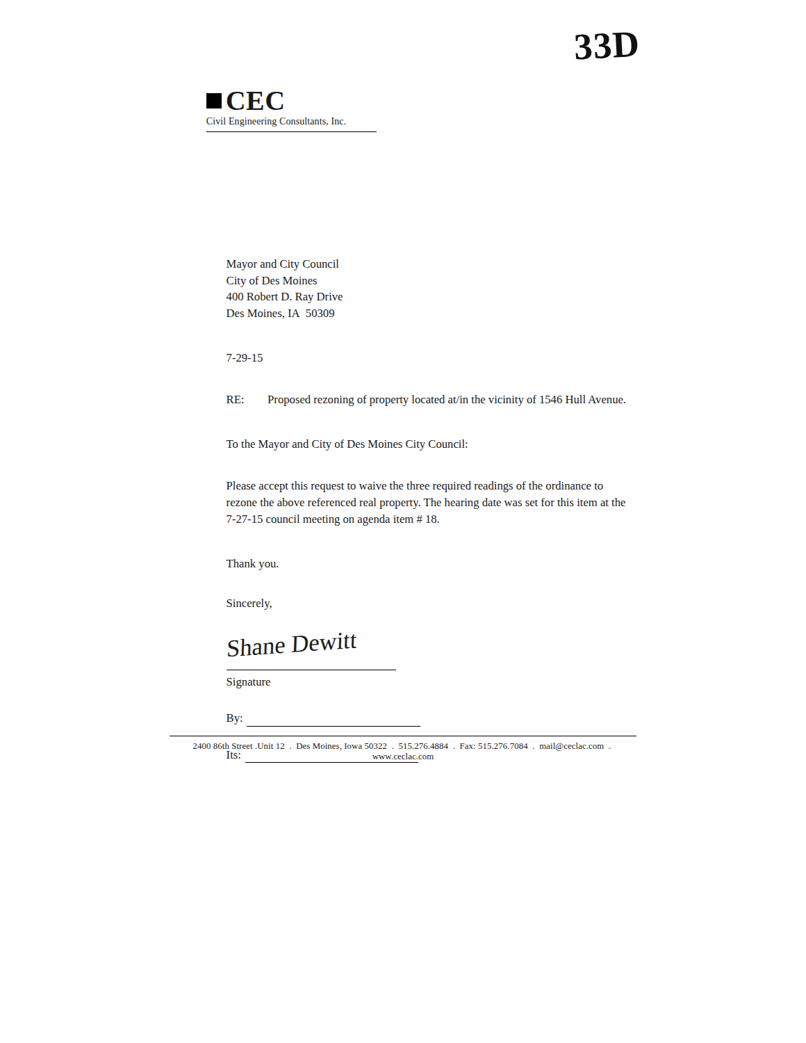33D
CEC
Civil Engineering Consultants, Inc.
Mayor and City Council
City of Des Moines
400 Robert D. Ray Drive
Des Moines, IA 50309
7-29-15
RE: Proposed rezoning of property located at/in the vicinity of 1546 Hull Avenue.
To the Mayor and City of Des Moines City Council:
Please accept this request to waive the three required readings of the ordinance to rezone the above referenced real property. The hearing date was set for this item at the 7-27-15 council meeting on agenda item # 18.
Thank you.
Sincerely,
Shane Dewitt
Signature
By:
Its:
2400 86th Street .Unit 12 . Des Moines, Iowa 50322 . 515.276.4884 . Fax: 515.276.7084 . mail@ceclac.com . www.ceclac.com